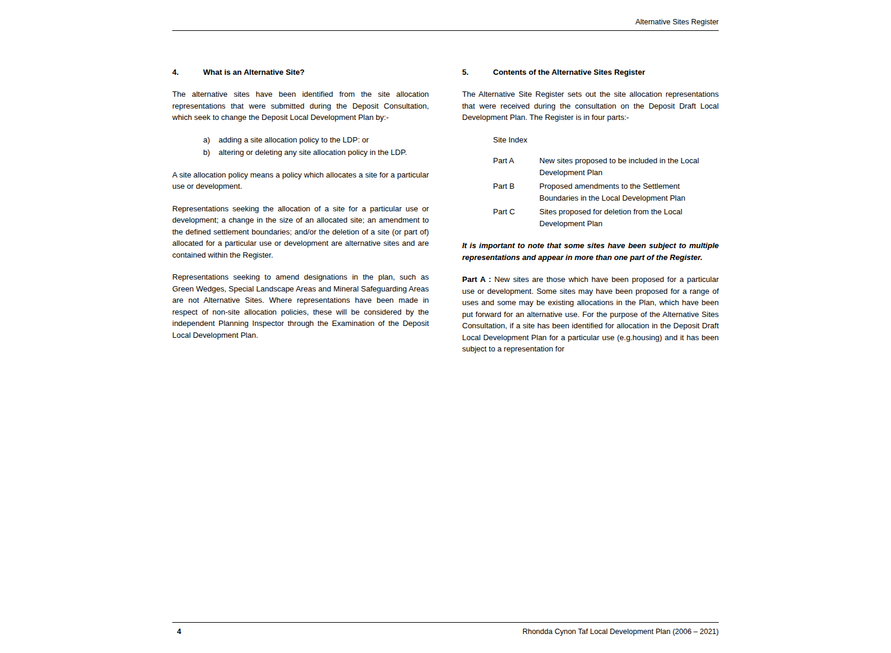Alternative Sites Register
4. What is an Alternative Site?
The alternative sites have been identified from the site allocation representations that were submitted during the Deposit Consultation, which seek to change the Deposit Local Development Plan by:-
a) adding a site allocation policy to the LDP: or
b) altering or deleting any site allocation policy in the LDP.
A site allocation policy means a policy which allocates a site for a particular use or development.
Representations seeking the allocation of a site for a particular use or development; a change in the size of an allocated site; an amendment to the defined settlement boundaries; and/or the deletion of a site (or part of) allocated for a particular use or development are alternative sites and are contained within the Register.
Representations seeking to amend designations in the plan, such as Green Wedges, Special Landscape Areas and Mineral Safeguarding Areas are not Alternative Sites. Where representations have been made in respect of non-site allocation policies, these will be considered by the independent Planning Inspector through the Examination of the Deposit Local Development Plan.
5. Contents of the Alternative Sites Register
The Alternative Site Register sets out the site allocation representations that were received during the consultation on the Deposit Draft Local Development Plan. The Register is in four parts:-
Site Index
Part A
New sites proposed to be included in the Local Development Plan
Part B
Proposed amendments to the Settlement Boundaries in the Local Development Plan
Part C
Sites proposed for deletion from the Local Development Plan
It is important to note that some sites have been subject to multiple representations and appear in more than one part of the Register.
Part A : New sites are those which have been proposed for a particular use or development. Some sites may have been proposed for a range of uses and some may be existing allocations in the Plan, which have been put forward for an alternative use. For the purpose of the Alternative Sites Consultation, if a site has been identified for allocation in the Deposit Draft Local Development Plan for a particular use (e.g.housing) and it has been subject to a representation for
4
Rhondda Cynon Taf Local Development Plan (2006 – 2021)